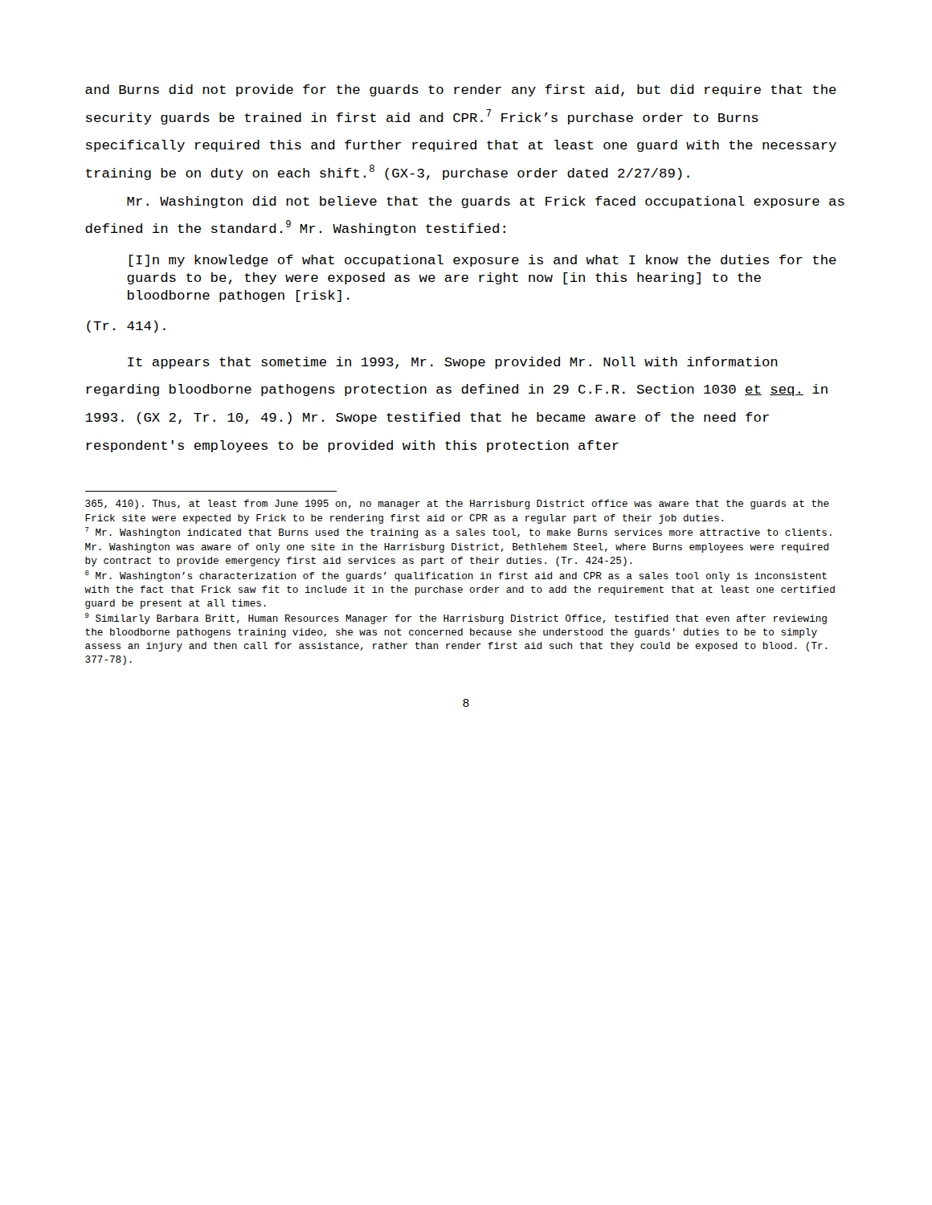and Burns did not provide for the guards to render any first aid, but did require that the security guards be trained in first aid and CPR.7 Frick’s purchase order to Burns specifically required this and further required that at least one guard with the necessary training be on duty on each shift.8 (GX-3, purchase order dated 2/27/89).
Mr. Washington did not believe that the guards at Frick faced occupational exposure as defined in the standard.9 Mr. Washington testified:
[I]n my knowledge of what occupational exposure is and what I know the duties for the guards to be, they were exposed as we are right now [in this hearing] to the bloodborne pathogen [risk].
(Tr. 414).
It appears that sometime in 1993, Mr. Swope provided Mr. Noll with information regarding bloodborne pathogens protection as defined in 29 C.F.R. Section 1030 et seq. in 1993. (GX 2, Tr. 10, 49.) Mr. Swope testified that he became aware of the need for respondent's employees to be provided with this protection after
365, 410). Thus, at least from June 1995 on, no manager at the Harrisburg District office was aware that the guards at the Frick site were expected by Frick to be rendering first aid or CPR as a regular part of their job duties.
7 Mr. Washington indicated that Burns used the training as a sales tool, to make Burns services more attractive to clients. Mr. Washington was aware of only one site in the Harrisburg District, Bethlehem Steel, where Burns employees were required by contract to provide emergency first aid services as part of their duties. (Tr. 424-25).
8 Mr. Washington’s characterization of the guards’ qualification in first aid and CPR as a sales tool only is inconsistent with the fact that Frick saw fit to include it in the purchase order and to add the requirement that at least one certified guard be present at all times.
9 Similarly Barbara Britt, Human Resources Manager for the Harrisburg District Office, testified that even after reviewing the bloodborne pathogens training video, she was not concerned because she understood the guards' duties to be to simply assess an injury and then call for assistance, rather than render first aid such that they could be exposed to blood. (Tr. 377-78).
8